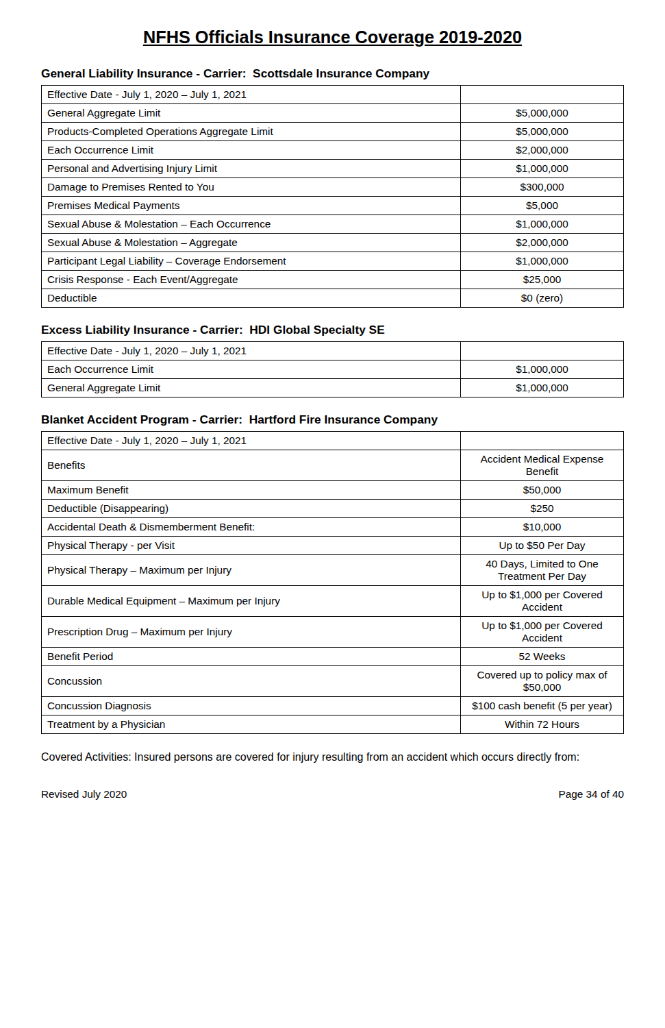NFHS Officials Insurance Coverage 2019-2020
General Liability Insurance - Carrier: Scottsdale Insurance Company
| Effective Date - July 1, 2020 – July 1, 2021 | |
| General Aggregate Limit | $5,000,000 |
| Products-Completed Operations Aggregate Limit | $5,000,000 |
| Each Occurrence Limit | $2,000,000 |
| Personal and Advertising Injury Limit | $1,000,000 |
| Damage to Premises Rented to You | $300,000 |
| Premises Medical Payments | $5,000 |
| Sexual Abuse & Molestation – Each Occurrence | $1,000,000 |
| Sexual Abuse & Molestation – Aggregate | $2,000,000 |
| Participant Legal Liability – Coverage Endorsement | $1,000,000 |
| Crisis Response - Each Event/Aggregate | $25,000 |
| Deductible | $0 (zero) |
Excess Liability Insurance - Carrier: HDI Global Specialty SE
| Effective Date - July 1, 2020 – July 1, 2021 | |
| Each Occurrence Limit | $1,000,000 |
| General Aggregate Limit | $1,000,000 |
Blanket Accident Program - Carrier: Hartford Fire Insurance Company
| Effective Date - July 1, 2020 – July 1, 2021 | |
| Benefits | Accident Medical Expense Benefit |
| Maximum Benefit | $50,000 |
| Deductible (Disappearing) | $250 |
| Accidental Death & Dismemberment Benefit: | $10,000 |
| Physical Therapy - per Visit | Up to $50 Per Day |
| Physical Therapy – Maximum per Injury | 40 Days, Limited to One Treatment Per Day |
| Durable Medical Equipment – Maximum per Injury | Up to $1,000 per Covered Accident |
| Prescription Drug – Maximum per Injury | Up to $1,000 per Covered Accident |
| Benefit Period | 52 Weeks |
| Concussion | Covered up to policy max of $50,000 |
| Concussion Diagnosis | $100 cash benefit (5 per year) |
| Treatment by a Physician | Within 72 Hours |
Covered Activities: Insured persons are covered for injury resulting from an accident which occurs directly from:
Revised July 2020 Page 34 of 40